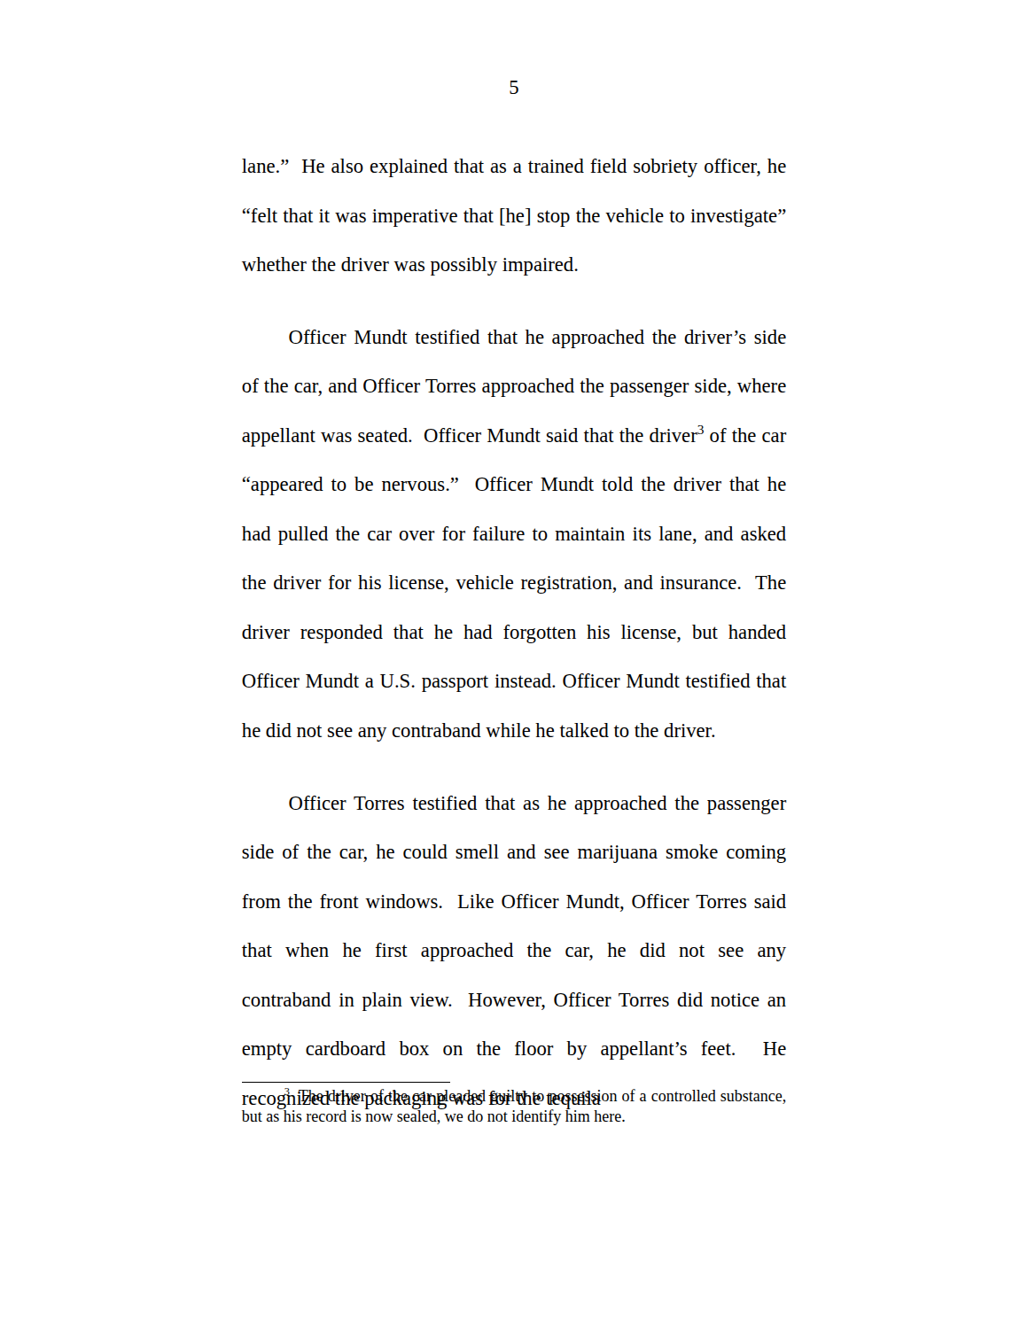5
lane.” He also explained that as a trained field sobriety officer, he “felt that it was imperative that [he] stop the vehicle to investigate” whether the driver was possibly impaired.
Officer Mundt testified that he approached the driver’s side of the car, and Officer Torres approached the passenger side, where appellant was seated. Officer Mundt said that the driver3 of the car “appeared to be nervous.” Officer Mundt told the driver that he had pulled the car over for failure to maintain its lane, and asked the driver for his license, vehicle registration, and insurance. The driver responded that he had forgotten his license, but handed Officer Mundt a U.S. passport instead. Officer Mundt testified that he did not see any contraband while he talked to the driver.
Officer Torres testified that as he approached the passenger side of the car, he could smell and see marijuana smoke coming from the front windows. Like Officer Mundt, Officer Torres said that when he first approached the car, he did not see any contraband in plain view. However, Officer Torres did notice an empty cardboard box on the floor by appellant’s feet. He recognized the packaging was for the tequila
3 The driver of the car pleaded guilty to possession of a controlled substance, but as his record is now sealed, we do not identify him here.